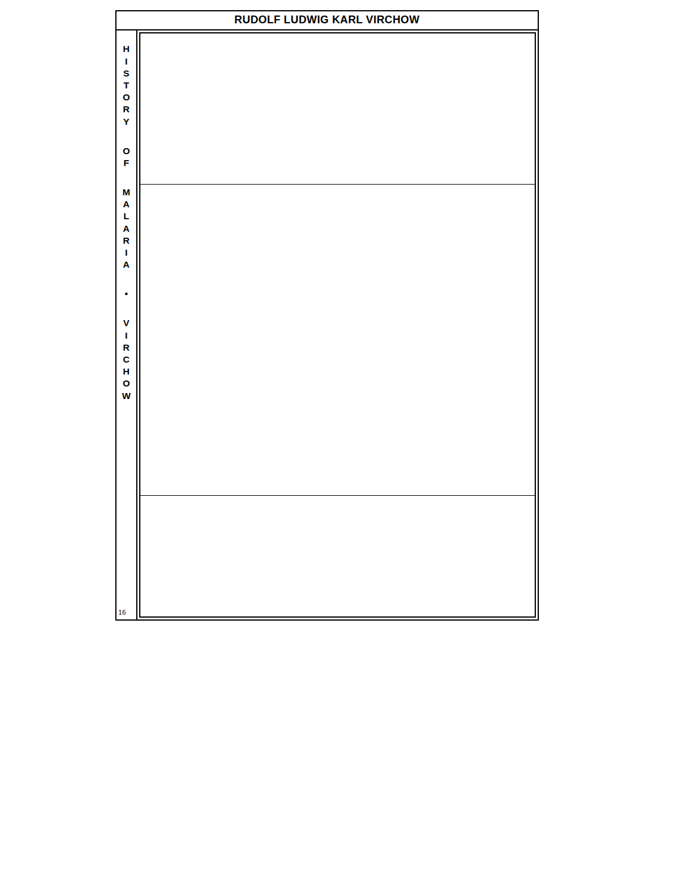RUDOLF LUDWIG KARL VIRCHOW
H I S T O R Y
O F
M A L A R I A
•
V I R C H O W
16